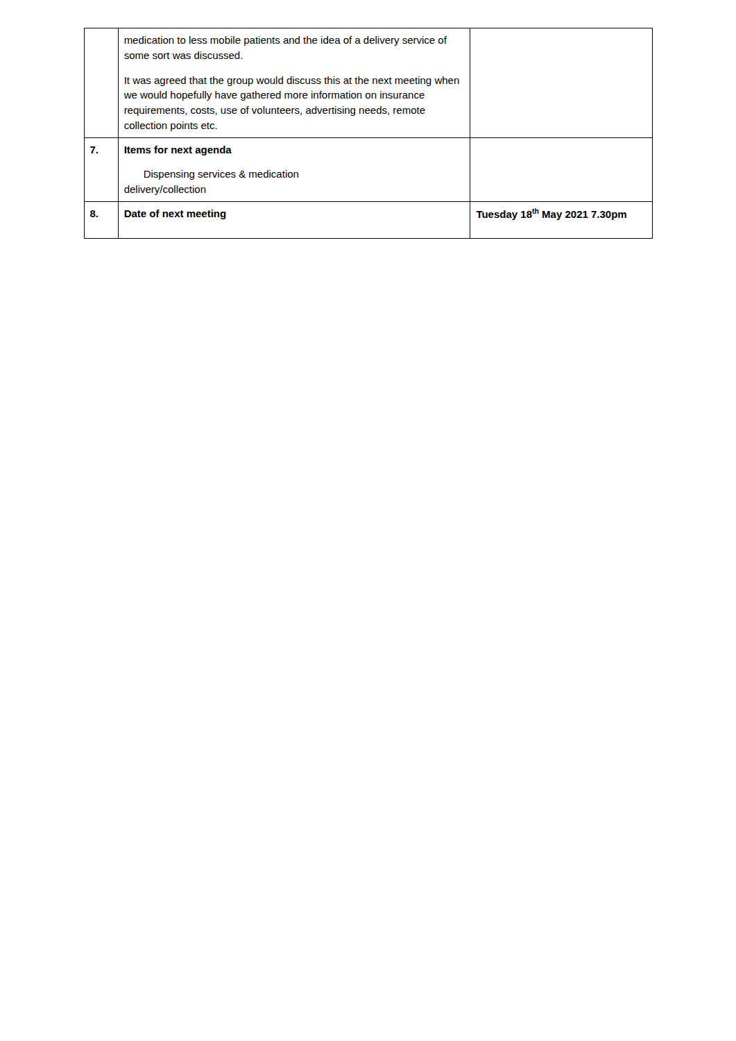| | medication to less mobile patients and the idea of a delivery service of some sort was discussed. It was agreed that the group would discuss this at the next meeting when we would hopefully have gathered more information on insurance requirements, costs, use of volunteers, advertising needs, remote collection points etc. | |
| 7. | Items for next agenda Dispensing services & medication delivery/collection | |
| 8. | Date of next meeting | Tuesday 18 th May 2021 7.30pm |